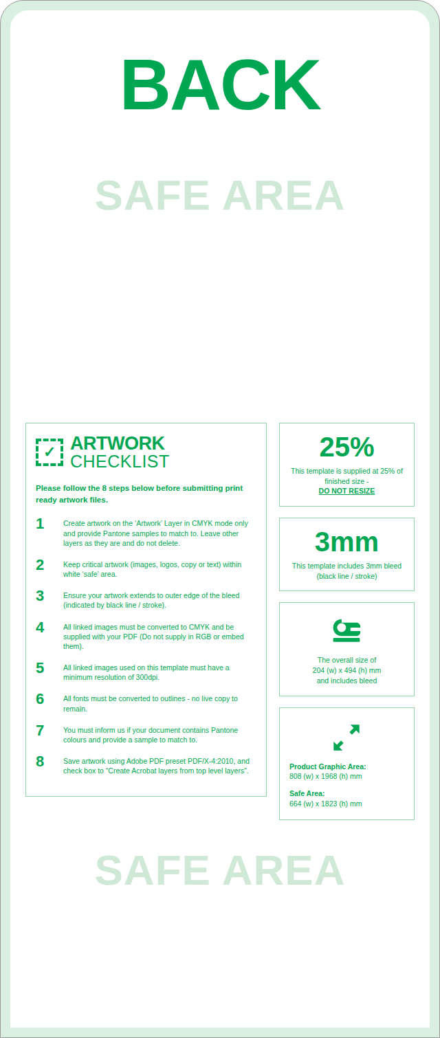BACK
SAFE AREA
✓
ARTWORK CHECKLIST
Please follow the 8 steps below before submitting print ready artwork files.
Create artwork on the ‘Artwork’ Layer in CMYK mode only and provide Pantone samples to match to. Leave other layers as they are and do not delete.
Keep critical artwork (images, logos, copy or text) within white ‘safe’ area.
Ensure your artwork extends to outer edge of the bleed (indicated by black line / stroke).
All linked images must be converted to CMYK and be supplied with your PDF (Do not supply in RGB or embed them).
All linked images used on this template must have a minimum resolution of 300dpi.
All fonts must be converted to outlines - no live copy to remain.
You must inform us if your document contains Pantone colours and provide a sample to match to.
Save artwork using Adobe PDF preset PDF/X-4:2010, and check box to “Create Acrobat layers from top level layers”.
25%
This template is supplied at 25% of finished size -
DO NOT RESIZE
3mm
This template includes 3mm bleed
(black line / stroke)
The overall size of
204 (w) x 494 (h) mm
and includes bleed
Product Graphic Area:
808 (w) x 1968 (h) mm
Safe Area:
664 (w) x 1823 (h) mm
SAFE AREA